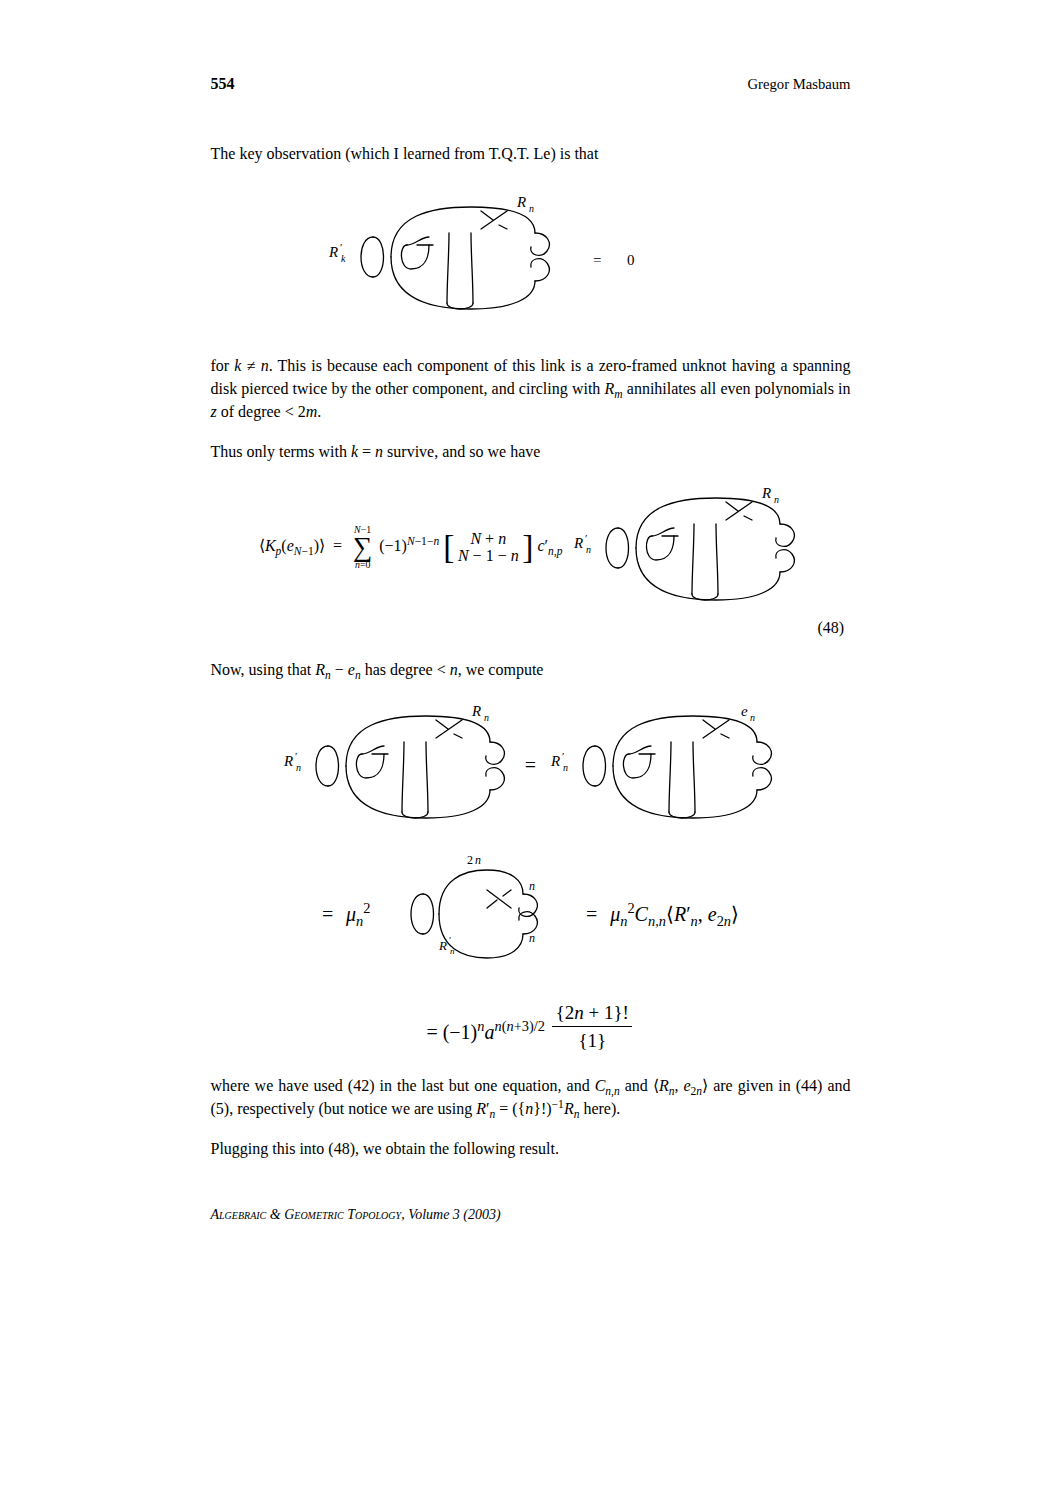554 Gregor Masbaum
The key observation (which I learned from T.Q.T. Le) is that
R k ′ R n = 0
for k ≠ n. This is because each component of this link is a zero-framed unknot having a spanning disk pierced twice by the other component, and circling with Rm annihilates all even polynomials in z of degree < 2m.
Thus only terms with k = n survive, and so we have
⟨Kp(eN−1)⟩ = N−1 ∑ n=0 (−1)N−1−n N + n N − 1 − n c′n,p R n ′ R n
(48)
Now, using that Rn − en has degree < n, we compute
R n ′ R n = R n ′ e n
= μn2 2 n n n R n ′ = μn2Cn,n⟨R′n, e2n⟩
= (−1)nan(n+3)/2 {2n + 1}! {1}
where we have used (42) in the last but one equation, and Cn,n and ⟨Rn, e2n⟩ are given in (44) and (5), respectively (but notice we are using R′n = ({n}!)−1Rn here).
Plugging this into (48), we obtain the following result.
Algebraic & Geometric Topology, Volume 3 (2003)